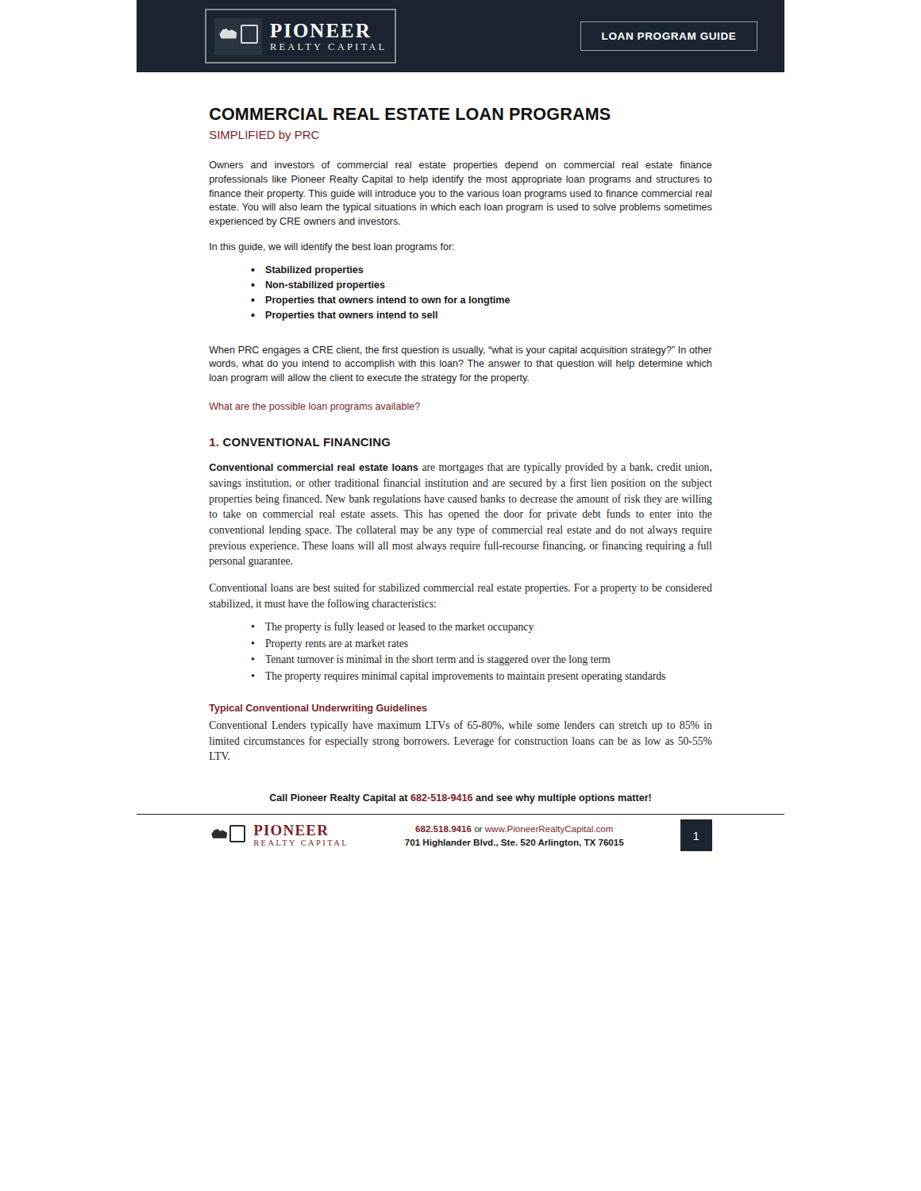PIONEER REALTY CAPITAL
LOAN PROGRAM GUIDE
COMMERCIAL REAL ESTATE LOAN PROGRAMS
SIMPLIFIED by PRC
Owners and investors of commercial real estate properties depend on commercial real estate finance professionals like Pioneer Realty Capital to help identify the most appropriate loan programs and structures to finance their property. This guide will introduce you to the various loan programs used to finance commercial real estate. You will also learn the typical situations in which each loan program is used to solve problems sometimes experienced by CRE owners and investors.
In this guide, we will identify the best loan programs for:
Stabilized properties
Non-stabilized properties
Properties that owners intend to own for a longtime
Properties that owners intend to sell
When PRC engages a CRE client, the first question is usually, “what is your capital acquisition strategy?” In other words, what do you intend to accomplish with this loan? The answer to that question will help determine which loan program will allow the client to execute the strategy for the property.
What are the possible loan programs available?
1. CONVENTIONAL FINANCING
Conventional commercial real estate loans are mortgages that are typically provided by a bank, credit union, savings institution, or other traditional financial institution and are secured by a first lien position on the subject properties being financed. New bank regulations have caused banks to decrease the amount of risk they are willing to take on commercial real estate assets. This has opened the door for private debt funds to enter into the conventional lending space. The collateral may be any type of commercial real estate and do not always require previous experience. These loans will all most always require full-recourse financing, or financing requiring a full personal guarantee.
Conventional loans are best suited for stabilized commercial real estate properties. For a property to be considered stabilized, it must have the following characteristics:
The property is fully leased or leased to the market occupancy
Property rents are at market rates
Tenant turnover is minimal in the short term and is staggered over the long term
The property requires minimal capital improvements to maintain present operating standards
Typical Conventional Underwriting Guidelines
Conventional Lenders typically have maximum LTVs of 65-80%, while some lenders can stretch up to 85% in limited circumstances for especially strong borrowers. Leverage for construction loans can be as low as 50-55% LTV.
Call Pioneer Realty Capital at 682-518-9416 and see why multiple options matter!
PIONEER REALTY CAPITAL
682.518.9416 or www.PioneerRealtyCapital.com
701 Highlander Blvd., Ste. 520 Arlington, TX 76015
1